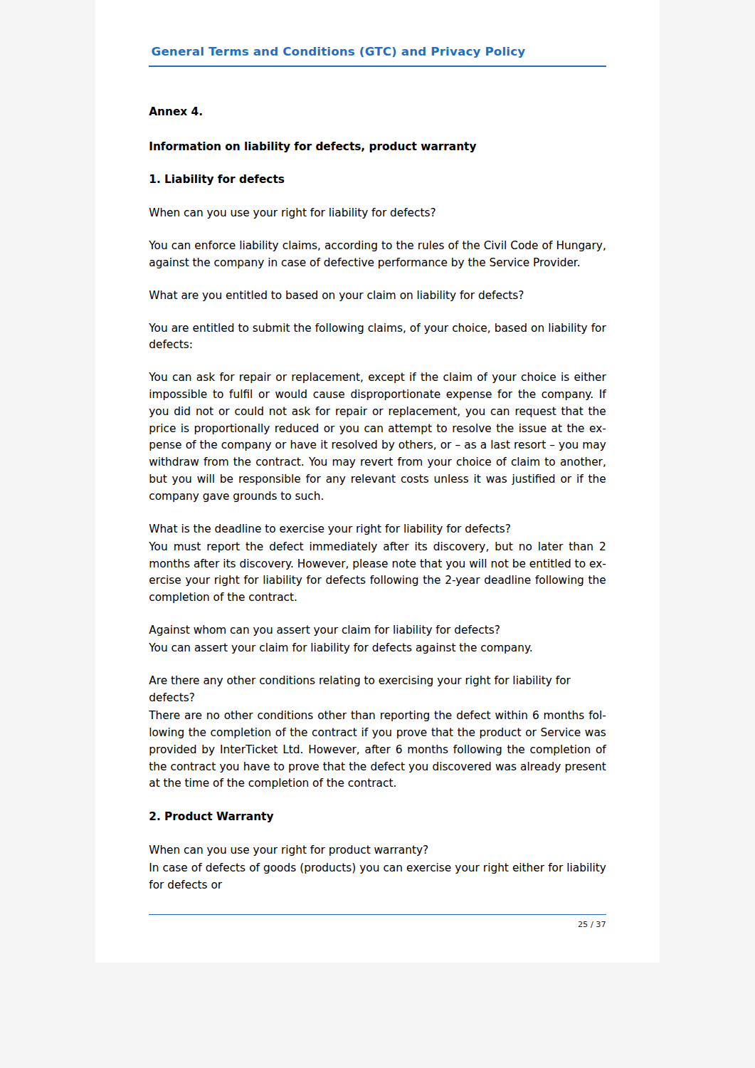General Terms and Conditions (GTC) and Privacy Policy
Annex 4.
Information on liability for defects, product warranty
1. Liability for defects
When can you use your right for liability for defects?
You can enforce liability claims, according to the rules of the Civil Code of Hungary, against the company in case of defective performance by the Service Provider.
What are you entitled to based on your claim on liability for defects?
You are entitled to submit the following claims, of your choice, based on liability for defects:
You can ask for repair or replacement, except if the claim of your choice is either impossible to fulfil or would cause disproportionate expense for the company. If you did not or could not ask for repair or replacement, you can request that the price is proportionally reduced or you can attempt to resolve the issue at the expense of the company or have it resolved by others, or – as a last resort – you may withdraw from the contract. You may revert from your choice of claim to another, but you will be responsible for any relevant costs unless it was justified or if the company gave grounds to such.
What is the deadline to exercise your right for liability for defects?
You must report the defect immediately after its discovery, but no later than 2 months after its discovery. However, please note that you will not be entitled to exercise your right for liability for defects following the 2-year deadline following the completion of the contract.
Against whom can you assert your claim for liability for defects?
You can assert your claim for liability for defects against the company.
Are there any other conditions relating to exercising your right for liability for defects?
There are no other conditions other than reporting the defect within 6 months following the completion of the contract if you prove that the product or Service was provided by InterTicket Ltd. However, after 6 months following the completion of the contract you have to prove that the defect you discovered was already present at the time of the completion of the contract.
2. Product Warranty
When can you use your right for product warranty?
In case of defects of goods (products) you can exercise your right either for liability for defects or
25 / 37